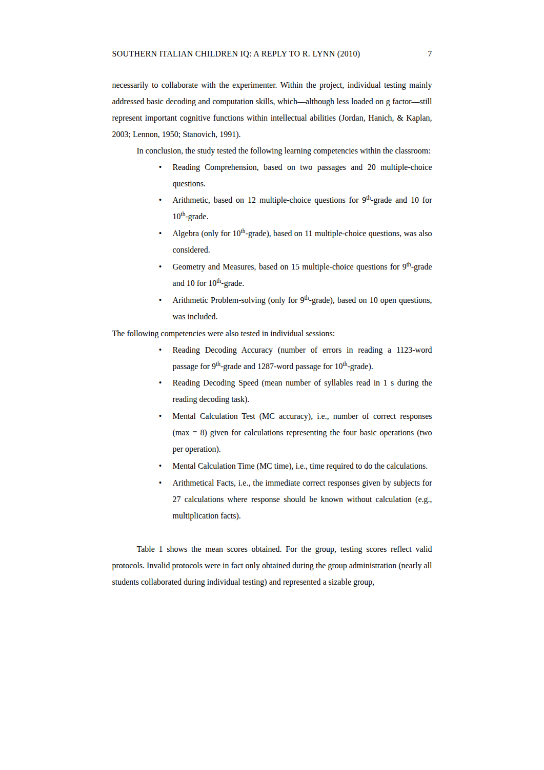Southern Italian Children IQ: A Reply to R. Lynn (2010) 7
necessarily to collaborate with the experimenter. Within the project, individual testing mainly addressed basic decoding and computation skills, which—although less loaded on g factor—still represent important cognitive functions within intellectual abilities (Jordan, Hanich, & Kaplan, 2003; Lennon, 1950; Stanovich, 1991).
In conclusion, the study tested the following learning competencies within the classroom:
Reading Comprehension, based on two passages and 20 multiple-choice questions.
Arithmetic, based on 12 multiple-choice questions for 9th-grade and 10 for 10th-grade.
Algebra (only for 10th-grade), based on 11 multiple-choice questions, was also considered.
Geometry and Measures, based on 15 multiple-choice questions for 9th-grade and 10 for 10th-grade.
Arithmetic Problem-solving (only for 9th-grade), based on 10 open questions, was included.
The following competencies were also tested in individual sessions:
Reading Decoding Accuracy (number of errors in reading a 1123-word passage for 9th-grade and 1287-word passage for 10th-grade).
Reading Decoding Speed (mean number of syllables read in 1 s during the reading decoding task).
Mental Calculation Test (MC accuracy), i.e., number of correct responses (max = 8) given for calculations representing the four basic operations (two per operation).
Mental Calculation Time (MC time), i.e., time required to do the calculations.
Arithmetical Facts, i.e., the immediate correct responses given by subjects for 27 calculations where response should be known without calculation (e.g., multiplication facts).
Table 1 shows the mean scores obtained. For the group, testing scores reflect valid protocols. Invalid protocols were in fact only obtained during the group administration (nearly all students collaborated during individual testing) and represented a sizable group,